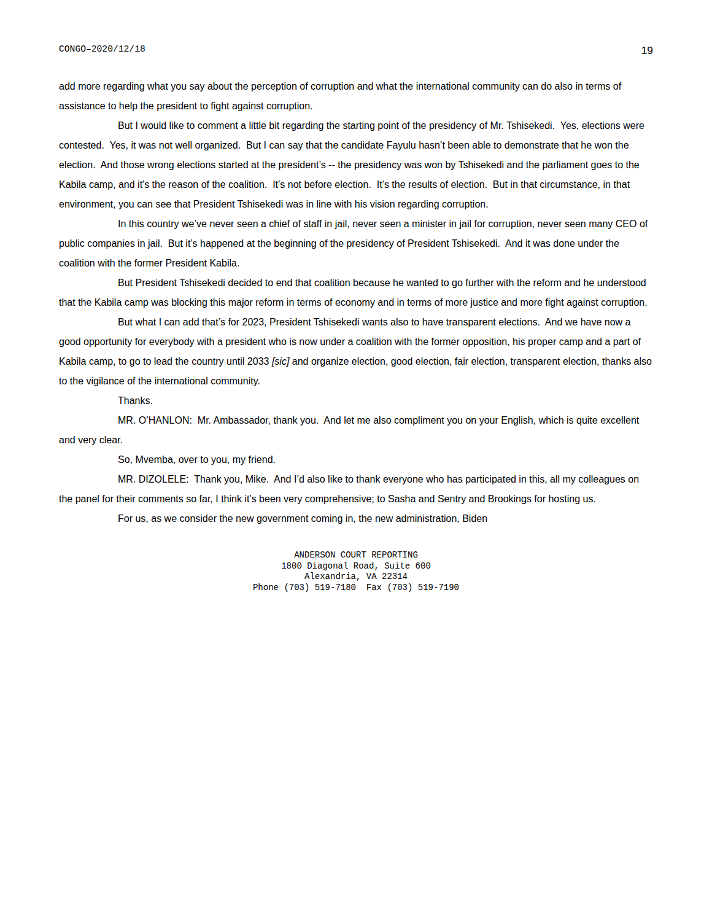CONGO–2020/12/18
19
add more regarding what you say about the perception of corruption and what the international community can do also in terms of assistance to help the president to fight against corruption.
But I would like to comment a little bit regarding the starting point of the presidency of Mr. Tshisekedi. Yes, elections were contested. Yes, it was not well organized. But I can say that the candidate Fayulu hasn’t been able to demonstrate that he won the election. And those wrong elections started at the president’s -- the presidency was won by Tshisekedi and the parliament goes to the Kabila camp, and it's the reason of the coalition. It’s not before election. It’s the results of election. But in that circumstance, in that environment, you can see that President Tshisekedi was in line with his vision regarding corruption.
In this country we’ve never seen a chief of staff in jail, never seen a minister in jail for corruption, never seen many CEO of public companies in jail. But it’s happened at the beginning of the presidency of President Tshisekedi. And it was done under the coalition with the former President Kabila.
But President Tshisekedi decided to end that coalition because he wanted to go further with the reform and he understood that the Kabila camp was blocking this major reform in terms of economy and in terms of more justice and more fight against corruption.
But what I can add that’s for 2023, President Tshisekedi wants also to have transparent elections. And we have now a good opportunity for everybody with a president who is now under a coalition with the former opposition, his proper camp and a part of Kabila camp, to go to lead the country until 2033 [sic] and organize election, good election, fair election, transparent election, thanks also to the vigilance of the international community.
Thanks.
MR. O’HANLON: Mr. Ambassador, thank you. And let me also compliment you on your English, which is quite excellent and very clear.
So, Mvemba, over to you, my friend.
MR. DIZOLELE: Thank you, Mike. And I’d also like to thank everyone who has participated in this, all my colleagues on the panel for their comments so far, I think it’s been very comprehensive; to Sasha and Sentry and Brookings for hosting us.
For us, as we consider the new government coming in, the new administration, Biden
ANDERSON COURT REPORTING
1800 Diagonal Road, Suite 600
Alexandria, VA 22314
Phone (703) 519-7180 Fax (703) 519-7190